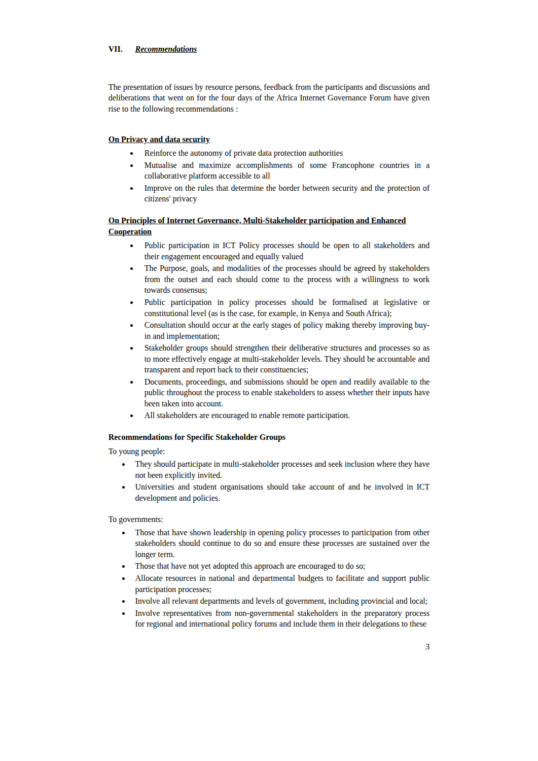VII. Recommendations
The presentation of issues by resource persons, feedback from the participants and discussions and deliberations that went on for the four days of the Africa Internet Governance Forum have given rise to the following recommendations :
On Privacy and data security
Reinforce the autonomy of private data protection authorities
Mutualise and maximize accomplishments of some Francophone countries in a collaborative platform accessible to all
Improve on the rules that determine the border between security and the protection of citizens' privacy
On Principles of Internet Governance, Multi-Stakeholder participation and Enhanced Cooperation
Public participation in ICT Policy processes should be open to all stakeholders and their engagement encouraged and equally valued
The Purpose, goals, and modalities of the processes should be agreed by stakeholders from the outset and each should come to the process with a willingness to work towards consensus;
Public participation in policy processes should be formalised at legislative or constitutional level (as is the case, for example, in Kenya and South Africa);
Consultation should occur at the early stages of policy making thereby improving buy-in and implementation;
Stakeholder groups should strengthen their deliberative structures and processes so as to more effectively engage at multi-stakeholder levels. They should be accountable and transparent and report back to their constituencies;
Documents, proceedings, and submissions should be open and readily available to the public throughout the process to enable stakeholders to assess whether their inputs have been taken into account.
All stakeholders are encouraged to enable remote participation.
Recommendations for Specific Stakeholder Groups
To young people:
They should participate in multi-stakeholder processes and seek inclusion where they have not been explicitly invited.
Universities and student organisations should take account of and be involved in ICT development and policies.
To governments:
Those that have shown leadership in opening policy processes to participation from other stakeholders should continue to do so and ensure these processes are sustained over the longer term.
Those that have not yet adopted this approach are encouraged to do so;
Allocate resources in national and departmental budgets to facilitate and support public participation processes;
Involve all relevant departments and levels of government, including provincial and local;
Involve representatives from non-governmental stakeholders in the preparatory process for regional and international policy forums and include them in their delegations to these
3